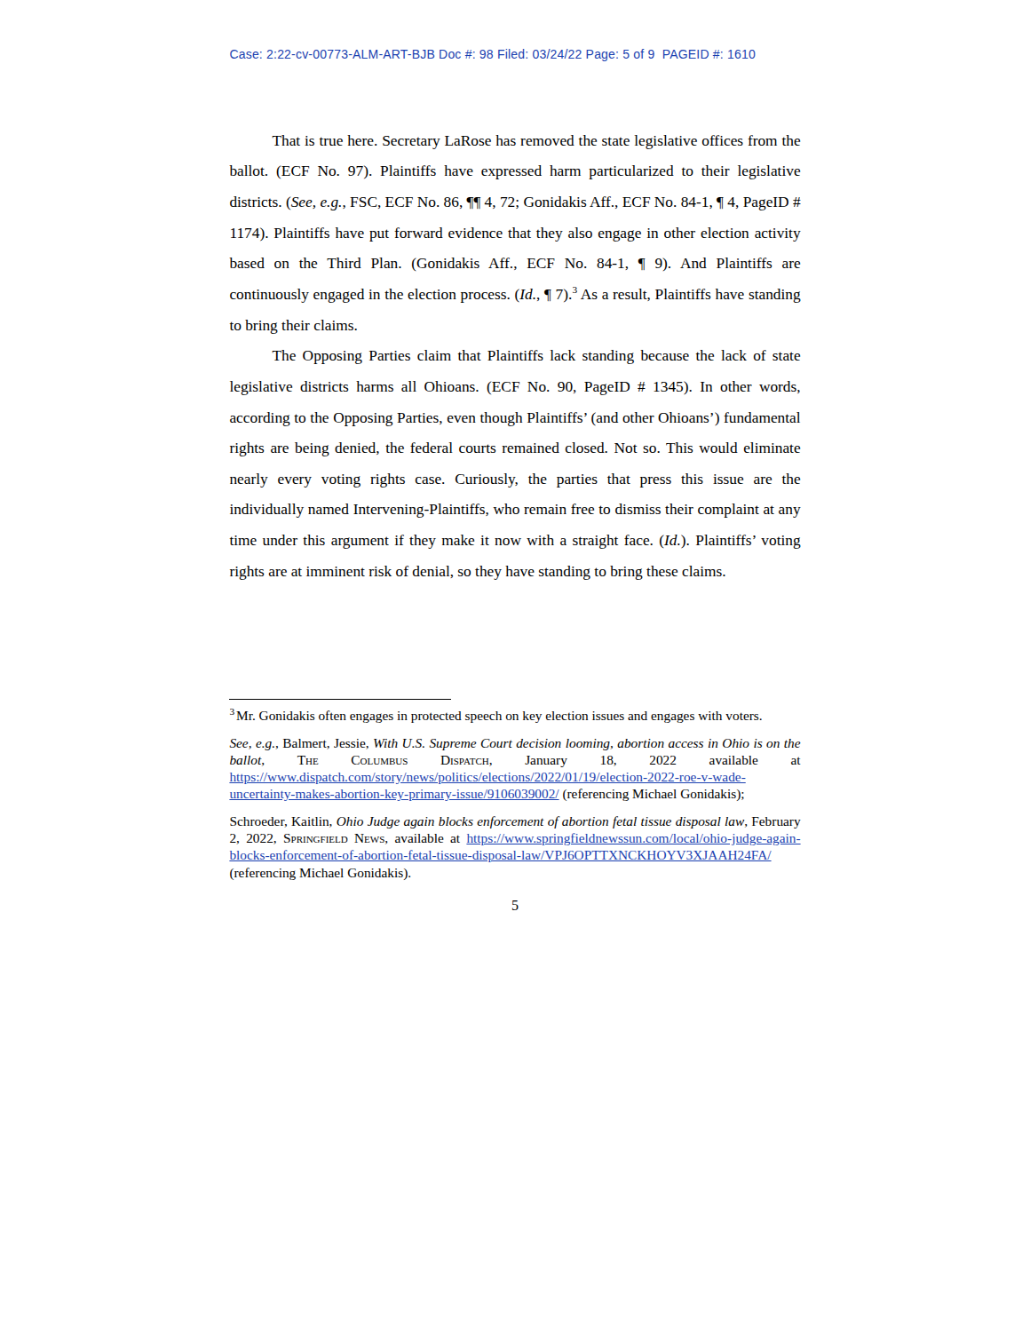Case: 2:22-cv-00773-ALM-ART-BJB Doc #: 98 Filed: 03/24/22 Page: 5 of 9 PAGEID #: 1610
That is true here. Secretary LaRose has removed the state legislative offices from the ballot. (ECF No. 97). Plaintiffs have expressed harm particularized to their legislative districts. (See, e.g., FSC, ECF No. 86, ¶¶ 4, 72; Gonidakis Aff., ECF No. 84-1, ¶ 4, PageID # 1174). Plaintiffs have put forward evidence that they also engage in other election activity based on the Third Plan. (Gonidakis Aff., ECF No. 84-1, ¶ 9). And Plaintiffs are continuously engaged in the election process. (Id., ¶ 7).3 As a result, Plaintiffs have standing to bring their claims.
The Opposing Parties claim that Plaintiffs lack standing because the lack of state legislative districts harms all Ohioans. (ECF No. 90, PageID # 1345). In other words, according to the Opposing Parties, even though Plaintiffs’ (and other Ohioans’) fundamental rights are being denied, the federal courts remained closed. Not so. This would eliminate nearly every voting rights case. Curiously, the parties that press this issue are the individually named Intervening-Plaintiffs, who remain free to dismiss their complaint at any time under this argument if they make it now with a straight face. (Id.). Plaintiffs’ voting rights are at imminent risk of denial, so they have standing to bring these claims.
3 Mr. Gonidakis often engages in protected speech on key election issues and engages with voters.
See, e.g., Balmert, Jessie, With U.S. Supreme Court decision looming, abortion access in Ohio is on the ballot, The Columbus Dispatch, January 18, 2022 available at https://www.dispatch.com/story/news/politics/elections/2022/01/19/election-2022-roe-v-wade-uncertainty-makes-abortion-key-primary-issue/9106039002/ (referencing Michael Gonidakis);
Schroeder, Kaitlin, Ohio Judge again blocks enforcement of abortion fetal tissue disposal law, February 2, 2022, Springfield News, available at https://www.springfieldnewssun.com/local/ohio-judge-again-blocks-enforcement-of-abortion-fetal-tissue-disposal-law/VPJ6OPTTXNCKHOYV3XJAAH24FA/ (referencing Michael Gonidakis).
5